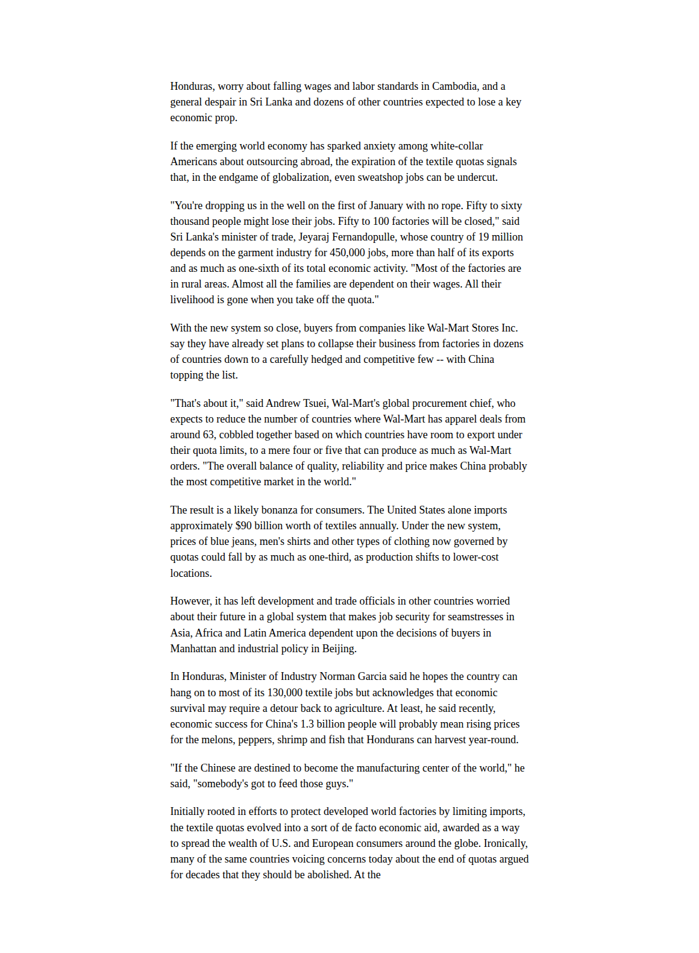Honduras, worry about falling wages and labor standards in Cambodia, and a general despair in Sri Lanka and dozens of other countries expected to lose a key economic prop.
If the emerging world economy has sparked anxiety among white-collar Americans about outsourcing abroad, the expiration of the textile quotas signals that, in the endgame of globalization, even sweatshop jobs can be undercut.
"You're dropping us in the well on the first of January with no rope. Fifty to sixty thousand people might lose their jobs. Fifty to 100 factories will be closed," said Sri Lanka's minister of trade, Jeyaraj Fernandopulle, whose country of 19 million depends on the garment industry for 450,000 jobs, more than half of its exports and as much as one-sixth of its total economic activity. "Most of the factories are in rural areas. Almost all the families are dependent on their wages. All their livelihood is gone when you take off the quota."
With the new system so close, buyers from companies like Wal-Mart Stores Inc. say they have already set plans to collapse their business from factories in dozens of countries down to a carefully hedged and competitive few -- with China topping the list.
"That's about it," said Andrew Tsuei, Wal-Mart's global procurement chief, who expects to reduce the number of countries where Wal-Mart has apparel deals from around 63, cobbled together based on which countries have room to export under their quota limits, to a mere four or five that can produce as much as Wal-Mart orders. "The overall balance of quality, reliability and price makes China probably the most competitive market in the world."
The result is a likely bonanza for consumers. The United States alone imports approximately $90 billion worth of textiles annually. Under the new system, prices of blue jeans, men's shirts and other types of clothing now governed by quotas could fall by as much as one-third, as production shifts to lower-cost locations.
However, it has left development and trade officials in other countries worried about their future in a global system that makes job security for seamstresses in Asia, Africa and Latin America dependent upon the decisions of buyers in Manhattan and industrial policy in Beijing.
In Honduras, Minister of Industry Norman Garcia said he hopes the country can hang on to most of its 130,000 textile jobs but acknowledges that economic survival may require a detour back to agriculture. At least, he said recently, economic success for China's 1.3 billion people will probably mean rising prices for the melons, peppers, shrimp and fish that Hondurans can harvest year-round.
"If the Chinese are destined to become the manufacturing center of the world," he said, "somebody's got to feed those guys."
Initially rooted in efforts to protect developed world factories by limiting imports, the textile quotas evolved into a sort of de facto economic aid, awarded as a way to spread the wealth of U.S. and European consumers around the globe. Ironically, many of the same countries voicing concerns today about the end of quotas argued for decades that they should be abolished. At the